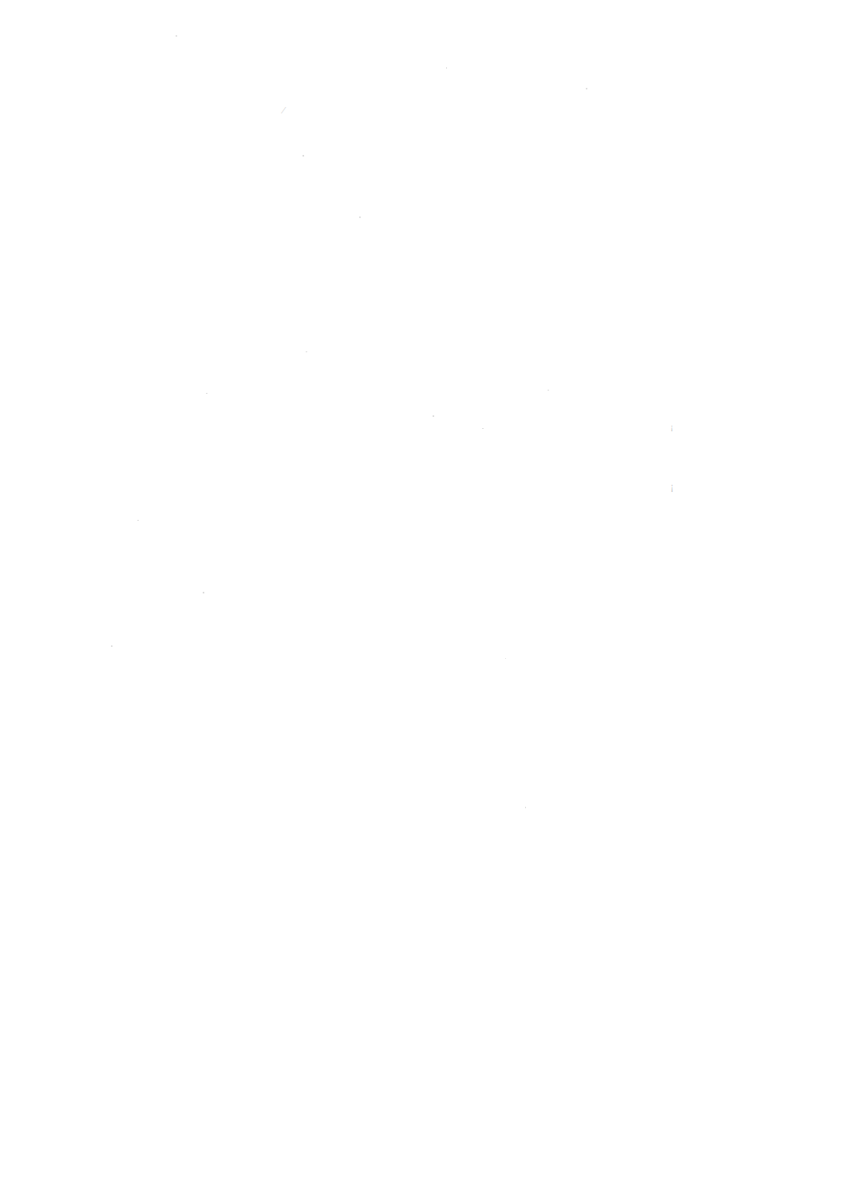⁄ ¡ ¡